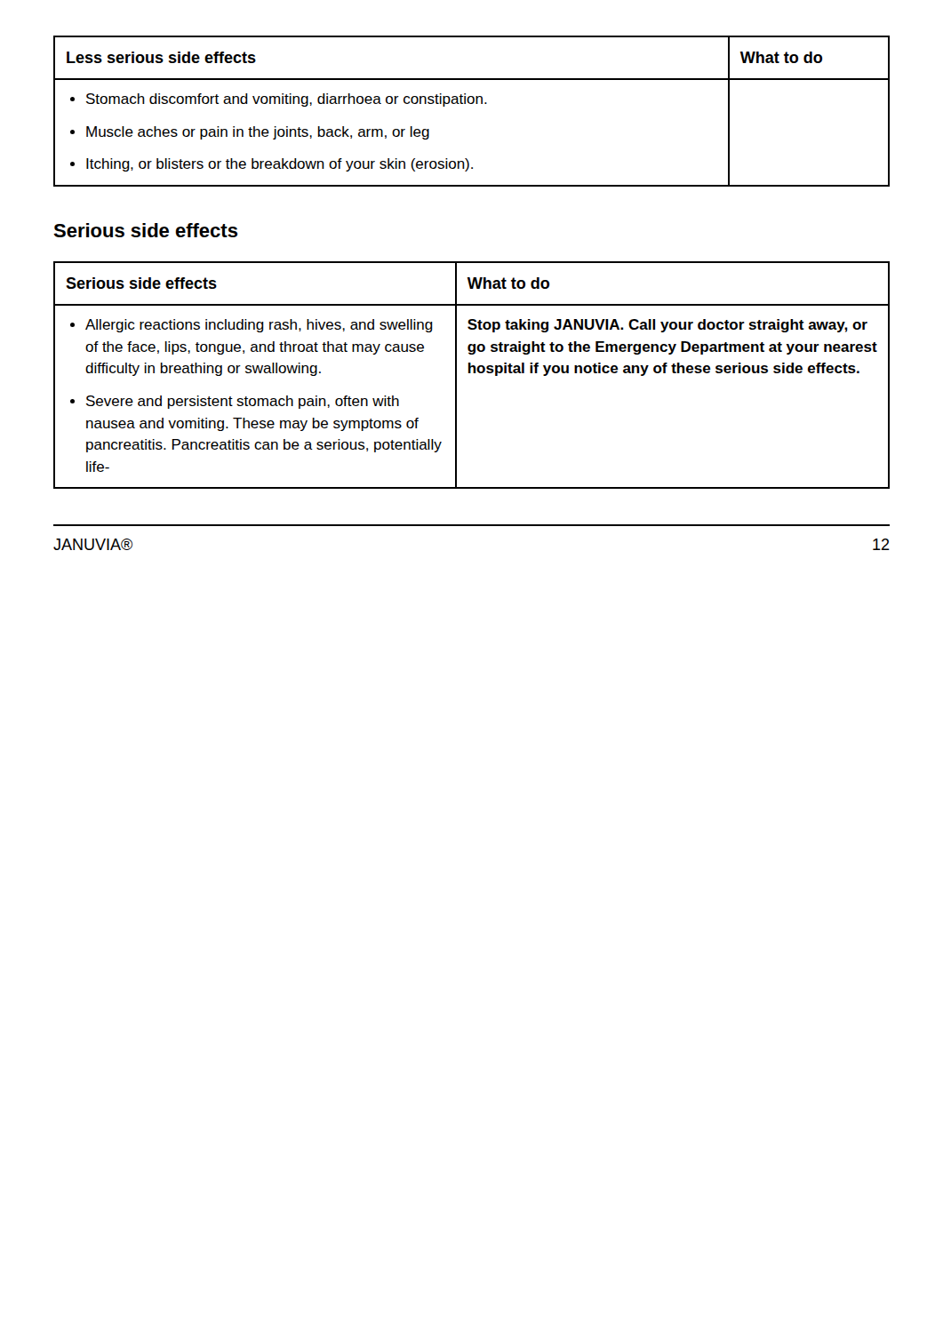| Less serious side effects | What to do |
| --- | --- |
| Stomach discomfort and vomiting, diarrhoea or constipation. Muscle aches or pain in the joints, back, arm, or leg Itching, or blisters or the breakdown of your skin (erosion). | |
Serious side effects
| Serious side effects | What to do |
| --- | --- |
| Allergic reactions including rash, hives, and swelling of the face, lips, tongue, and throat that may cause difficulty in breathing or swallowing. Severe and persistent stomach pain, often with nausea and vomiting. These may be symptoms of pancreatitis. Pancreatitis can be a serious, potentially life- | Stop taking JANUVIA. Call your doctor straight away, or go straight to the Emergency Department at your nearest hospital if you notice any of these serious side effects. |
JANUVIA® 12